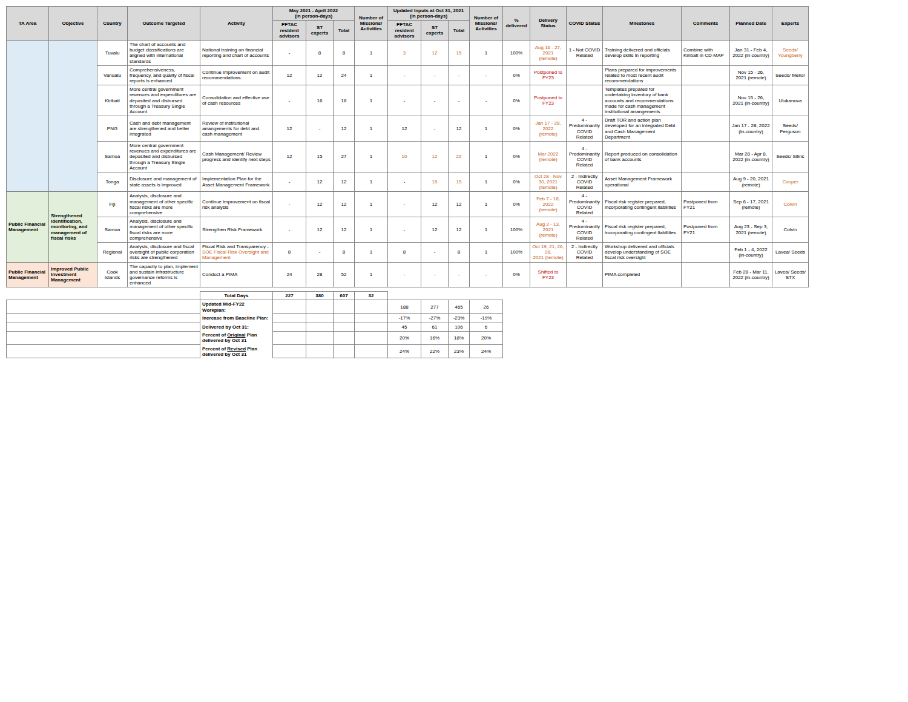| TA Area | Objective | Country | Outcome Targeted | Activity | May 2021 - April 2022 (in person-days) | Number of Missions/ Activities | Updated Inputs at Oct 31, 2021 (in person-days) | Number of Missions/ Activities | % delivered | Delivery Status | COVID Status | Milestones | Comments | Planned Date | Experts |
| --- | --- | --- | --- | --- | --- | --- | --- | --- | --- | --- | --- | --- | --- | --- | --- |
| PFTAC resident advisors | ST experts | Total | PFTAC resident advisors | ST experts | Total |
| | | Tuvalu | The chart of accounts and budget classifications are aligned with international standards | National training on financial reporting and chart of accounts | - | 8 | 8 | 1 | 3 | 12 | 15 | 1 | 100% | Aug 16 - 27, 2021 (remote) | 1 - Not COVID Related | Training delivered and officials develop skills in reporting | Combine with Kiribati in CD-MAP | Jan 31 - Feb 4, 2022 (in-country) | Seeds/ Youngberry |
| Vanuatu | Comprehensiveness, frequency, and quality of fiscal reports is enhanced | Continue improvement on audit recommendations. | 12 | 12 | 24 | 1 | - | - | - | - | 0% | Postponed to FY23 | | Plans prepared for improvements related to most recent audit recommendations | | Nov 15 - 26, 2021 (remote) | Seeds/ Mellor |
| Kiribati | More central government revenues and expenditures are deposited and disbursed through a Treasury Single Account | Consolidation and effective use of cash resources | - | 16 | 16 | 1 | - | - | - | - | 0% | Postponed to FY23 | | Templates prepared for undertaking inventory of bank accounts and recommendations made for cash management institutional arrangements | | Nov 15 - 26, 2021 (in-country) | Ulukanova |
| PNG | Cash and debt management are strengthened and better integrated | Review of institutional arrangements for debt and cash management | 12 | - | 12 | 1 | 12 | - | 12 | 1 | 0% | Jan 17 - 28, 2022 (remote) | 4 - Predominantly COVID Related | Draft TOR and action plan developed for an integrated Debt and Cash Management Department | | Jan 17 - 28, 2022 (in-country) | Seeds/ Ferguson |
| Samoa | More central government revenues and expenditures are deposited and disbursed through a Treasury Single Account | Cash Management/ Review progress and identify next steps | 12 | 15 | 27 | 1 | 10 | 12 | 22 | 1 | 0% | Mar 2022 (remote) | 4 - Predominantly COVID Related | Report produced on consolidation of bank accounts | | Mar 28 - Apr 8, 2022 (in-country) | Seeds/ Silins |
| Tonga | Disclosure and management of state assets is improved | Implementation Plan for the Asset Management Framework | - | 12 | 12 | 1 | - | 15 | 15 | 1 | 0% | Oct 28 - Nov 30, 2021 (remote) | 2 - Indirectly COVID Related | Asset Management Framework operational | | Aug 9 - 20, 2021 (remote) | Cooper |
| Public Financial Management | Strengthened identification, monitoring, and management of fiscal risks | Fiji | Analysis, disclosure and management of other specific fiscal risks are more comprehensive | Continue improvement on fiscal risk analysis | - | 12 | 12 | 1 | - | 12 | 12 | 1 | 0% | Feb 7 - 18, 2022 (remote) | 4 - Predominantly COVID Related | Fiscal risk register prepared, incorporating contingent liabilities | Postponed from FY21 | Sep 6 - 17, 2021 (remote) | Colvin |
| Samoa | Analysis, disclosure and management of other specific fiscal risks are more comprehensive | Strengthen Risk Framework | - | 12 | 12 | 1 | - | 12 | 12 | 1 | 100% | Aug 2 - 13, 2021 (remote) | 4 - Predominantly COVID Related | Fiscal risk register prepared, incorporating contingent liabilities | Postponed from FY21 | Aug 23 - Sep 3, 2021 (remote) | Colvin |
| Regional | Analysis, disclosure and fiscal oversight of public corporation risks are strengthened | Fiscal Risk and Transparency - SOE Fiscal Risk Oversight and Management | 8 | - | 8 | 1 | 8 | - | 8 | 1 | 100% | Oct 19, 21, 26, 28, 2021 (remote) | 2 - Indirectly COVID Related | Workshop delivered and officials develop understanding of SOE fiscal risk oversight | | Feb 1 - 4, 2022 (in-country) | Lavea/ Seeds |
| Public Financial Management | Improved Public Investment Management | Cook Islands | The capacity to plan, implement and sustain infrastructure governance reforms is enhanced | Conduct a PIMA | 24 | 28 | 52 | 1 | - | - | - | - | 0% | Shifted to FY23 | | PIMA completed | | Feb 28 - Mar 11, 2022 (in-country) | Lavea/ Seeds/ STX |
| | Total Days | 227 | 380 | 607 | 32 | | | | |
| | Updated Mid-FY22 Workplan: | | | | | 188 | 277 | 465 | 26 |
| | Increase from Baseline Plan: | | | | | -17% | -27% | -23% | -19% |
| | Delivered by Oct 31: | | | | | 45 | 61 | 106 | 6 |
| | Percent of Original Plan delivered by Oct 31 | | | | | 20% | 16% | 18% | 20% |
| | Percent of Revised Plan delivered by Oct 31 | | | | | 24% | 22% | 23% | 24% |